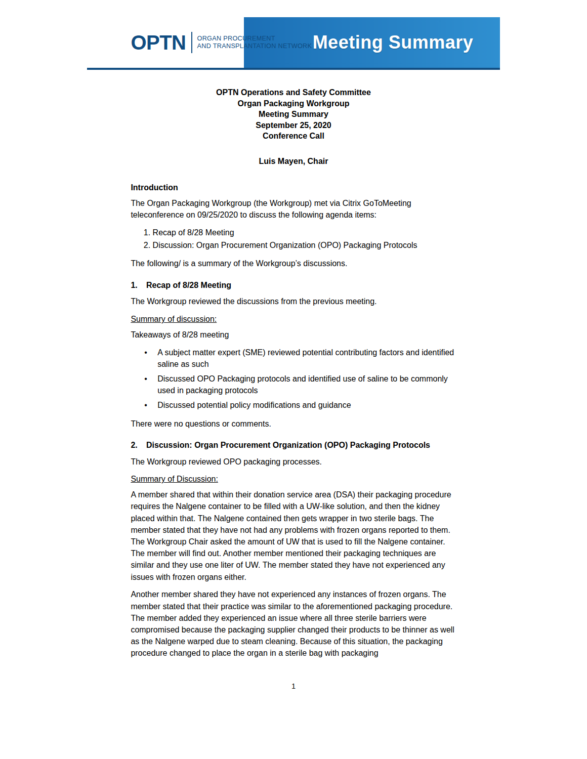OPTN Organ Procurement
and Transplantation Network
Meeting Summary
OPTN Operations and Safety Committee Organ Packaging Workgroup Meeting Summary September 25, 2020 Conference Call
Luis Mayen, Chair
Introduction
The Organ Packaging Workgroup (the Workgroup) met via Citrix GoToMeeting teleconference on 09/25/2020 to discuss the following agenda items:
Recap of 8/28 Meeting
Discussion: Organ Procurement Organization (OPO) Packaging Protocols
The following/ is a summary of the Workgroup’s discussions.
1. Recap of 8/28 Meeting
The Workgroup reviewed the discussions from the previous meeting.
Summary of discussion:
Takeaways of 8/28 meeting
A subject matter expert (SME) reviewed potential contributing factors and identified saline as such
Discussed OPO Packaging protocols and identified use of saline to be commonly used in packaging protocols
Discussed potential policy modifications and guidance
There were no questions or comments.
2. Discussion: Organ Procurement Organization (OPO) Packaging Protocols
The Workgroup reviewed OPO packaging processes.
Summary of Discussion:
A member shared that within their donation service area (DSA) their packaging procedure requires the Nalgene container to be filled with a UW-like solution, and then the kidney placed within that. The Nalgene contained then gets wrapper in two sterile bags. The member stated that they have not had any problems with frozen organs reported to them. The Workgroup Chair asked the amount of UW that is used to fill the Nalgene container. The member will find out. Another member mentioned their packaging techniques are similar and they use one liter of UW. The member stated they have not experienced any issues with frozen organs either.
Another member shared they have not experienced any instances of frozen organs. The member stated that their practice was similar to the aforementioned packaging procedure. The member added they experienced an issue where all three sterile barriers were compromised because the packaging supplier changed their products to be thinner as well as the Nalgene warped due to steam cleaning. Because of this situation, the packaging procedure changed to place the organ in a sterile bag with packaging
1